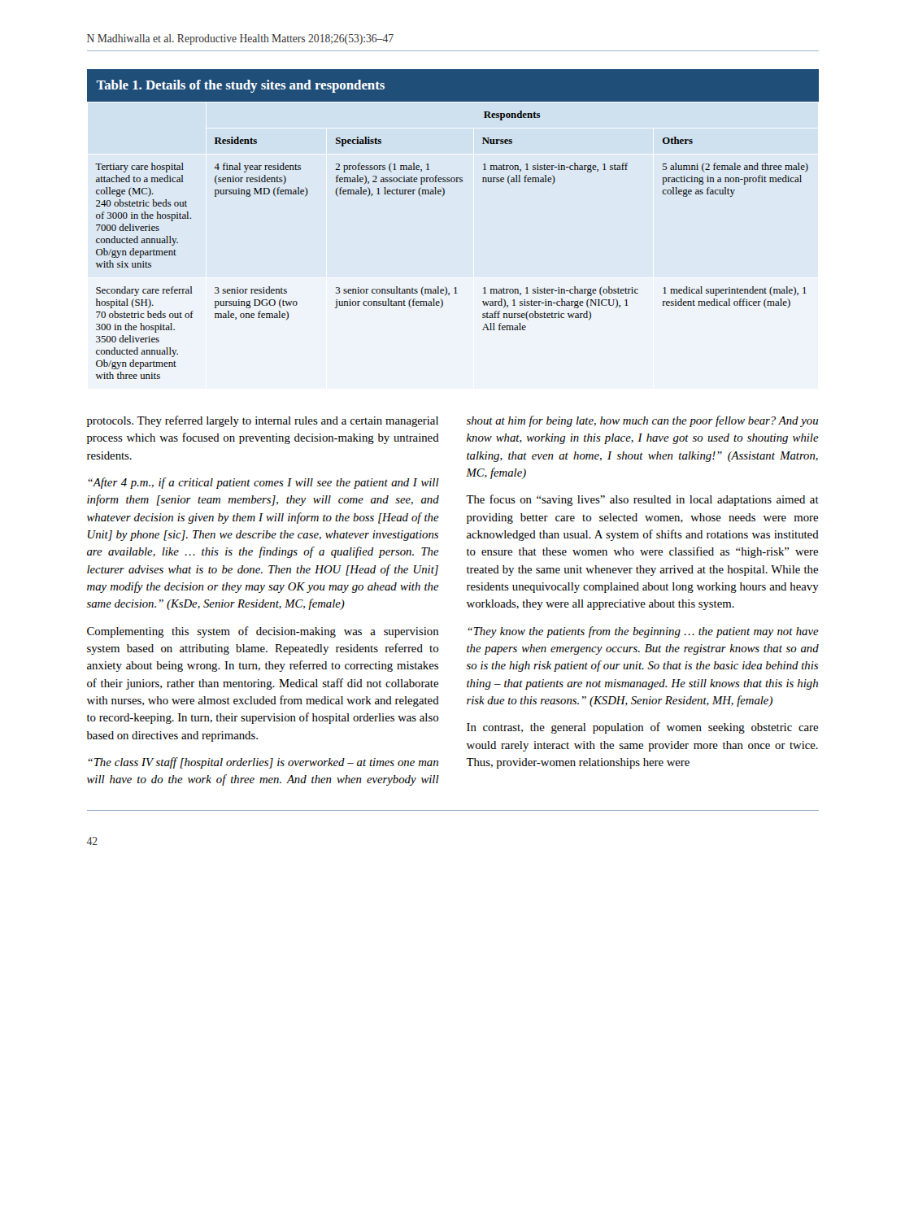N Madhiwalla et al. Reproductive Health Matters 2018;26(53):36–47
Table 1. Details of the study sites and respondents
| | Respondents |
| --- | --- |
| Residents | Specialists | Nurses | Others |
| Tertiary care hospital attached to a medical college (MC). 240 obstetric beds out of 3000 in the hospital. 7000 deliveries conducted annually. Ob/gyn department with six units | 4 final year residents (senior residents) pursuing MD (female) | 2 professors (1 male, 1 female), 2 associate professors (female), 1 lecturer (male) | 1 matron, 1 sister-in-charge, 1 staff nurse (all female) | 5 alumni (2 female and three male) practicing in a non-profit medical college as faculty |
| Secondary care referral hospital (SH). 70 obstetric beds out of 300 in the hospital. 3500 deliveries conducted annually. Ob/gyn department with three units | 3 senior residents pursuing DGO (two male, one female) | 3 senior consultants (male), 1 junior consultant (female) | 1 matron, 1 sister-in-charge (obstetric ward), 1 sister-in-charge (NICU), 1 staff nurse(obstetric ward) All female | 1 medical superintendent (male), 1 resident medical officer (male) |
protocols. They referred largely to internal rules and a certain managerial process which was focused on preventing decision-making by untrained residents.
“After 4 p.m., if a critical patient comes I will see the patient and I will inform them [senior team members], they will come and see, and whatever decision is given by them I will inform to the boss [Head of the Unit] by phone [sic]. Then we describe the case, whatever investigations are available, like … this is the findings of a qualified person. The lecturer advises what is to be done. Then the HOU [Head of the Unit] may modify the decision or they may say OK you may go ahead with the same decision.” (KsDe, Senior Resident, MC, female)
Complementing this system of decision-making was a supervision system based on attributing blame. Repeatedly residents referred to anxiety about being wrong. In turn, they referred to correcting mistakes of their juniors, rather than mentoring. Medical staff did not collaborate with nurses, who were almost excluded from medical work and relegated to record-keeping. In turn, their supervision of hospital orderlies was also based on directives and reprimands.
“The class IV staff [hospital orderlies] is overworked – at times one man will have to do the work of three men. And then when everybody will shout at him for being late, how much can the poor fellow bear? And you know what, working in this place, I have got so used to shouting while talking, that even at home, I shout when talking!” (Assistant Matron, MC, female)
The focus on “saving lives” also resulted in local adaptations aimed at providing better care to selected women, whose needs were more acknowledged than usual. A system of shifts and rotations was instituted to ensure that these women who were classified as “high-risk” were treated by the same unit whenever they arrived at the hospital. While the residents unequivocally complained about long working hours and heavy workloads, they were all appreciative about this system.
“They know the patients from the beginning … the patient may not have the papers when emergency occurs. But the registrar knows that so and so is the high risk patient of our unit. So that is the basic idea behind this thing – that patients are not mismanaged. He still knows that this is high risk due to this reasons.” (KSDH, Senior Resident, MH, female)
In contrast, the general population of women seeking obstetric care would rarely interact with the same provider more than once or twice. Thus, provider-women relationships here were
42